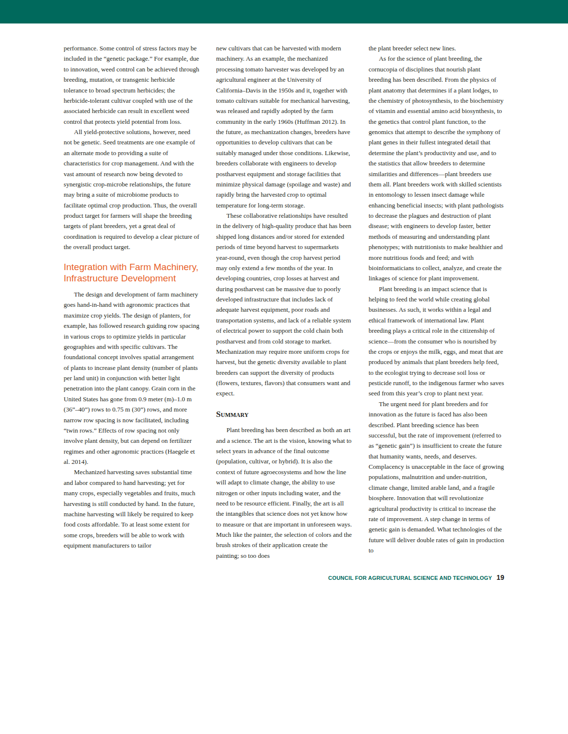performance. Some control of stress factors may be included in the “genetic package.” For example, due to innovation, weed control can be achieved through breeding, mutation, or transgenic herbicide tolerance to broad spectrum herbicides; the herbicide-tolerant cultivar coupled with use of the associated herbicide can result in excellent weed control that protects yield potential from loss.
All yield-protective solutions, however, need not be genetic. Seed treatments are one example of an alternate mode to providing a suite of characteristics for crop management. And with the vast amount of research now being devoted to synergistic crop-microbe relationships, the future may bring a suite of microbiome products to facilitate optimal crop production. Thus, the overall product target for farmers will shape the breeding targets of plant breeders, yet a great deal of coordination is required to develop a clear picture of the overall product target.
Integration with Farm Machinery, Infrastructure Development
The design and development of farm machinery goes hand-in-hand with agronomic practices that maximize crop yields. The design of planters, for example, has followed research guiding row spacing in various crops to optimize yields in particular geographies and with specific cultivars. The foundational concept involves spatial arrangement of plants to increase plant density (number of plants per land unit) in conjunction with better light penetration into the plant canopy. Grain corn in the United States has gone from 0.9 meter (m)–1.0 m (36”–40”) rows to 0.75 m (30”) rows, and more narrow row spacing is now facilitated, including “twin rows.” Effects of row spacing not only involve plant density, but can depend on fertilizer regimes and other agronomic practices (Haegele et al. 2014).
Mechanized harvesting saves substantial time and labor compared to hand harvesting; yet for many crops, especially vegetables and fruits, much harvesting is still conducted by hand. In the future, machine harvesting will likely be required to keep food costs affordable. To at least some extent for some crops, breeders will be able to work with equipment manufacturers to tailor
new cultivars that can be harvested with modern machinery. As an example, the mechanized processing tomato harvester was developed by an agricultural engineer at the University of California–Davis in the 1950s and it, together with tomato cultivars suitable for mechanical harvesting, was released and rapidly adopted by the farm community in the early 1960s (Huffman 2012). In the future, as mechanization changes, breeders have opportunities to develop cultivars that can be suitably managed under those conditions. Likewise, breeders collaborate with engineers to develop postharvest equipment and storage facilities that minimize physical damage (spoilage and waste) and rapidly bring the harvested crop to optimal temperature for long-term storage.
These collaborative relationships have resulted in the delivery of high-quality produce that has been shipped long distances and/or stored for extended periods of time beyond harvest to supermarkets year-round, even though the crop harvest period may only extend a few months of the year. In developing countries, crop losses at harvest and during postharvest can be massive due to poorly developed infrastructure that includes lack of adequate harvest equipment, poor roads and transportation systems, and lack of a reliable system of electrical power to support the cold chain both postharvest and from cold storage to market. Mechanization may require more uniform crops for harvest, but the genetic diversity available to plant breeders can support the diversity of products (flowers, textures, flavors) that consumers want and expect.
Summary
Plant breeding has been described as both an art and a science. The art is the vision, knowing what to select years in advance of the final outcome (population, cultivar, or hybrid). It is also the context of future agroecosystems and how the line will adapt to climate change, the ability to use nitrogen or other inputs including water, and the need to be resource efficient. Finally, the art is all the intangibles that science does not yet know how to measure or that are important in unforeseen ways. Much like the painter, the selection of colors and the brush strokes of their application create the painting; so too does
the plant breeder select new lines.
As for the science of plant breeding, the cornucopia of disciplines that nourish plant breeding has been described. From the physics of plant anatomy that determines if a plant lodges, to the chemistry of photosynthesis, to the biochemistry of vitamin and essential amino acid biosynthesis, to the genetics that control plant function, to the genomics that attempt to describe the symphony of plant genes in their fullest integrated detail that determine the plant’s productivity and use, and to the statistics that allow breeders to determine similarities and differences—plant breeders use them all. Plant breeders work with skilled scientists in entomology to lessen insect damage while enhancing beneficial insects; with plant pathologists to decrease the plagues and destruction of plant disease; with engineers to develop faster, better methods of measuring and understanding plant phenotypes; with nutritionists to make healthier and more nutritious foods and feed; and with bioinformaticians to collect, analyze, and create the linkages of science for plant improvement.
Plant breeding is an impact science that is helping to feed the world while creating global businesses. As such, it works within a legal and ethical framework of international law. Plant breeding plays a critical role in the citizenship of science—from the consumer who is nourished by the crops or enjoys the milk, eggs, and meat that are produced by animals that plant breeders help feed, to the ecologist trying to decrease soil loss or pesticide runoff, to the indigenous farmer who saves seed from this year’s crop to plant next year.
The urgent need for plant breeders and for innovation as the future is faced has also been described. Plant breeding science has been successful, but the rate of improvement (referred to as “genetic gain”) is insufficient to create the future that humanity wants, needs, and deserves. Complacency is unacceptable in the face of growing populations, malnutrition and under-nutrition, climate change, limited arable land, and a fragile biosphere. Innovation that will revolutionize agricultural productivity is critical to increase the rate of improvement. A step change in terms of genetic gain is demanded. What technologies of the future will deliver double rates of gain in production to
COUNCIL FOR AGRICULTURAL SCIENCE AND TECHNOLOGY 19